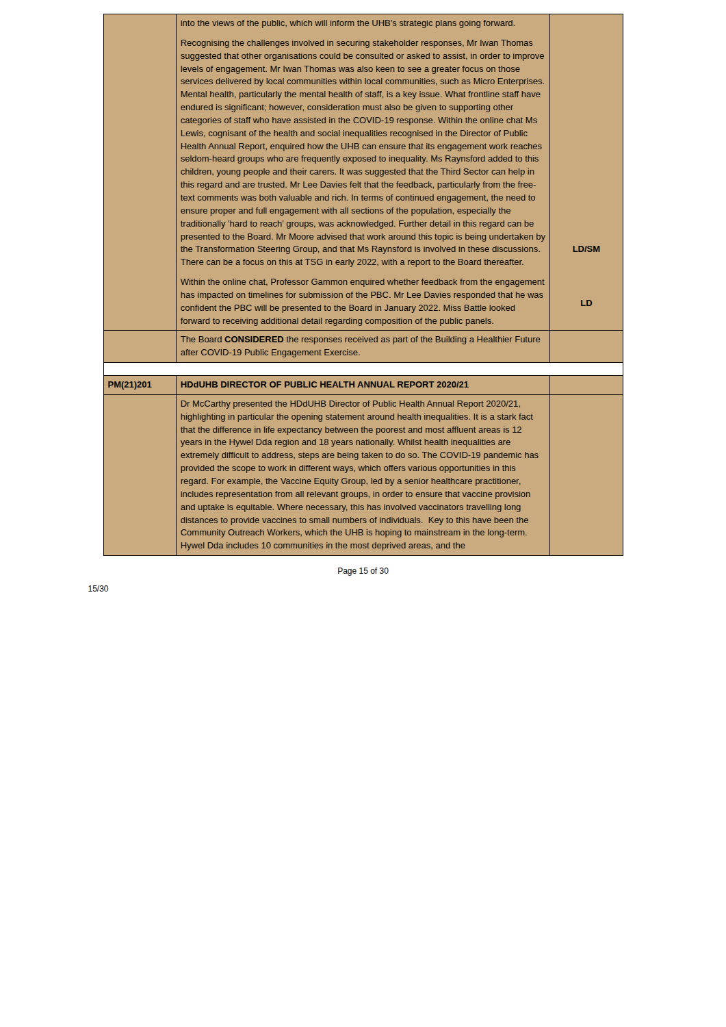| | into the views of the public, which will inform the UHB's strategic plans going forward. Recognising the challenges involved in securing stakeholder responses, Mr Iwan Thomas suggested that other organisations could be consulted or asked to assist, in order to improve levels of engagement. Mr Iwan Thomas was also keen to see a greater focus on those services delivered by local communities within local communities, such as Micro Enterprises. Mental health, particularly the mental health of staff, is a key issue. What frontline staff have endured is significant; however, consideration must also be given to supporting other categories of staff who have assisted in the COVID-19 response. Within the online chat Ms Lewis, cognisant of the health and social inequalities recognised in the Director of Public Health Annual Report, enquired how the UHB can ensure that its engagement work reaches seldom-heard groups who are frequently exposed to inequality. Ms Raynsford added to this children, young people and their carers. It was suggested that the Third Sector can help in this regard and are trusted. Mr Lee Davies felt that the feedback, particularly from the free-text comments was both valuable and rich. In terms of continued engagement, the need to ensure proper and full engagement with all sections of the population, especially the traditionally 'hard to reach' groups, was acknowledged. Further detail in this regard can be presented to the Board. Mr Moore advised that work around this topic is being undertaken by the Transformation Steering Group, and that Ms Raynsford is involved in these discussions. There can be a focus on this at TSG in early 2022, with a report to the Board thereafter. Within the online chat, Professor Gammon enquired whether feedback from the engagement has impacted on timelines for submission of the PBC. Mr Lee Davies responded that he was confident the PBC will be presented to the Board in January 2022. Miss Battle looked forward to receiving additional detail regarding composition of the public panels. | LD/SM LD |
| | The Board CONSIDERED the responses received as part of the Building a Healthier Future after COVID-19 Public Engagement Exercise. | |
| PM(21)201 | HDdUHB DIRECTOR OF PUBLIC HEALTH ANNUAL REPORT 2020/21 | |
| | Dr McCarthy presented the HDdUHB Director of Public Health Annual Report 2020/21, highlighting in particular the opening statement around health inequalities. It is a stark fact that the difference in life expectancy between the poorest and most affluent areas is 12 years in the Hywel Dda region and 18 years nationally. Whilst health inequalities are extremely difficult to address, steps are being taken to do so. The COVID-19 pandemic has provided the scope to work in different ways, which offers various opportunities in this regard. For example, the Vaccine Equity Group, led by a senior healthcare practitioner, includes representation from all relevant groups, in order to ensure that vaccine provision and uptake is equitable. Where necessary, this has involved vaccinators travelling long distances to provide vaccines to small numbers of individuals. Key to this have been the Community Outreach Workers, which the UHB is hoping to mainstream in the long-term. Hywel Dda includes 10 communities in the most deprived areas, and the | |
Page 15 of 30
15/30